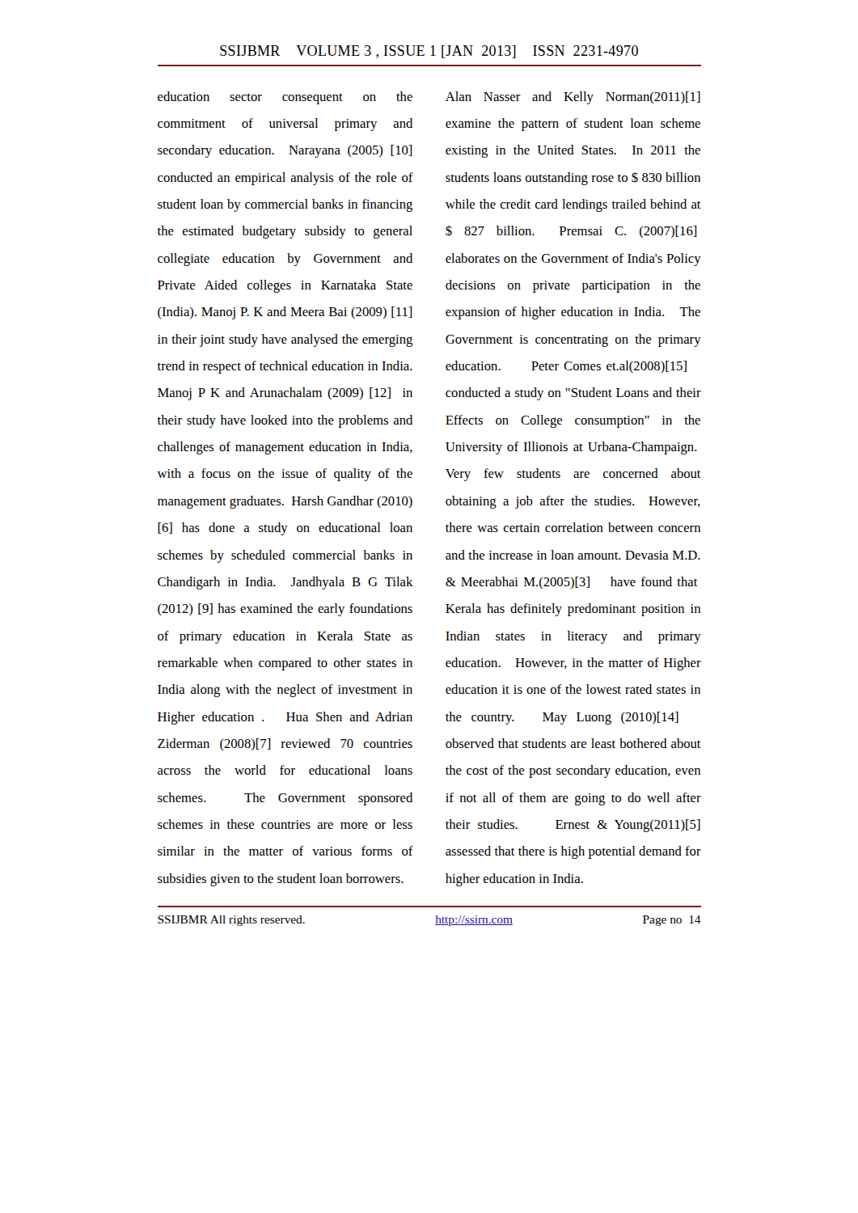SSIJBMR VOLUME 3 , ISSUE 1 [JAN 2013] ISSN 2231-4970
education sector consequent on the commitment of universal primary and secondary education. Narayana (2005) [10] conducted an empirical analysis of the role of student loan by commercial banks in financing the estimated budgetary subsidy to general collegiate education by Government and Private Aided colleges in Karnataka State (India). Manoj P. K and Meera Bai (2009) [11] in their joint study have analysed the emerging trend in respect of technical education in India. Manoj P K and Arunachalam (2009) [12] in their study have looked into the problems and challenges of management education in India, with a focus on the issue of quality of the management graduates. Harsh Gandhar (2010) [6] has done a study on educational loan schemes by scheduled commercial banks in Chandigarh in India. Jandhyala B G Tilak (2012) [9] has examined the early foundations of primary education in Kerala State as remarkable when compared to other states in India along with the neglect of investment in Higher education . Hua Shen and Adrian Ziderman (2008)[7] reviewed 70 countries across the world for educational loans schemes. The Government sponsored schemes in these countries are more or less similar in the matter of various forms of subsidies given to the student loan borrowers.
Alan Nasser and Kelly Norman(2011)[1] examine the pattern of student loan scheme existing in the United States. In 2011 the students loans outstanding rose to $ 830 billion while the credit card lendings trailed behind at $ 827 billion. Premsai C. (2007)[16] elaborates on the Government of India's Policy decisions on private participation in the expansion of higher education in India. The Government is concentrating on the primary education. Peter Comes et.al(2008)[15] conducted a study on "Student Loans and their Effects on College consumption" in the University of Illionois at Urbana-Champaign. Very few students are concerned about obtaining a job after the studies. However, there was certain correlation between concern and the increase in loan amount. Devasia M.D. & Meerabhai M.(2005)[3] have found that Kerala has definitely predominant position in Indian states in literacy and primary education. However, in the matter of Higher education it is one of the lowest rated states in the country. May Luong (2010)[14] observed that students are least bothered about the cost of the post secondary education, even if not all of them are going to do well after their studies. Ernest & Young(2011)[5] assessed that there is high potential demand for higher education in India.
SSIJBMR All rights reserved. http://ssirn.com Page no 14